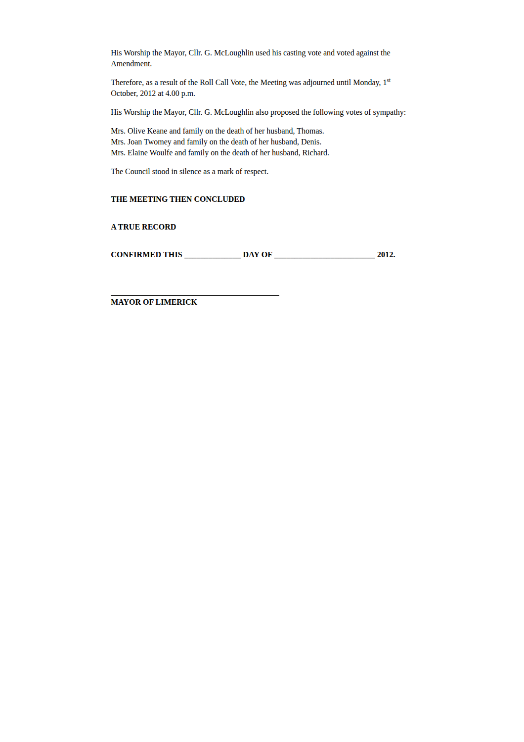His Worship the Mayor, Cllr. G. McLoughlin used his casting vote and voted against the Amendment.
Therefore, as a result of the Roll Call Vote, the Meeting was adjourned until Monday, 1st October, 2012 at 4.00 p.m.
His Worship the Mayor, Cllr. G. McLoughlin also proposed the following votes of sympathy:
Mrs. Olive Keane and family on the death of her husband, Thomas.
Mrs. Joan Twomey and family on the death of her husband, Denis.
Mrs. Elaine Woulfe and family on the death of her husband, Richard.
The Council stood in silence as a mark of respect.
THE MEETING THEN CONCLUDED
A TRUE RECORD
CONFIRMED THIS ______________ DAY OF _________________________ 2012.
MAYOR OF LIMERICK